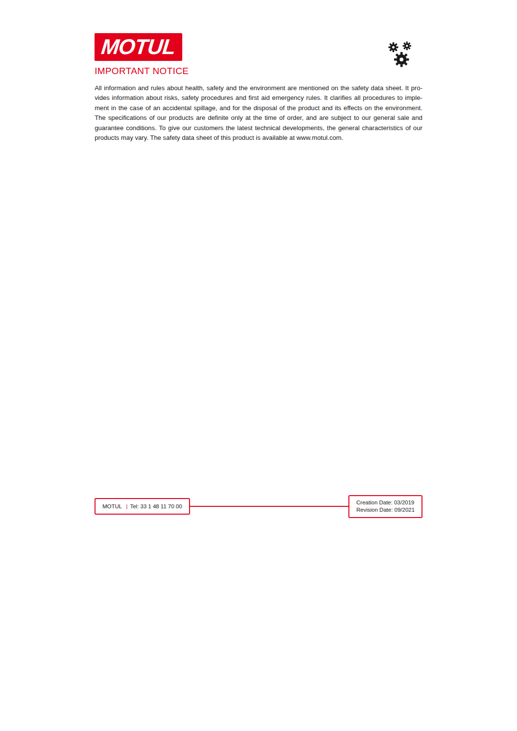MOTUL
Important Notice
All information and rules about health, safety and the environment are mentioned on the safety data sheet. It provides information about risks, safety procedures and first aid emergency rules. It clarifies all procedures to implement in the case of an accidental spillage, and for the disposal of the product and its effects on the environment. The specifications of our products are definite only at the time of order, and are subject to our general sale and guarantee conditions. To give our customers the latest technical developments, the general characteristics of our products may vary. The safety data sheet of this product is available at www.motul.com.
MOTUL | Tel: 33 1 48 11 70 00
Creation Date: 03/2019
Revision Date: 09/2021